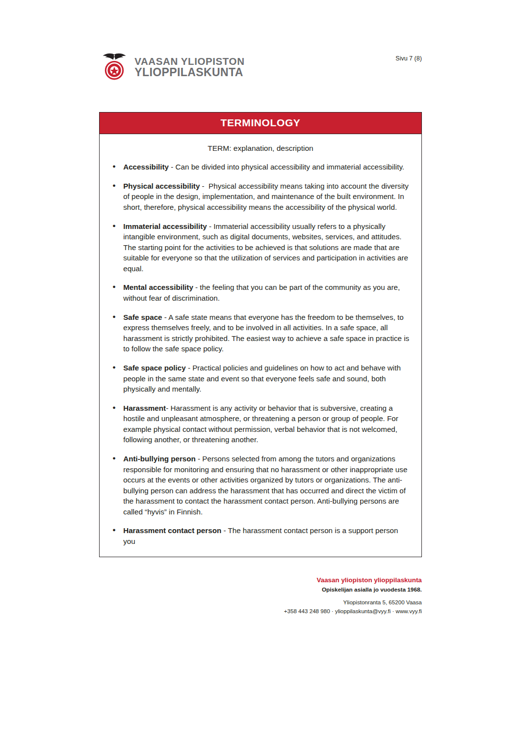VAASAN YLIOPISTON
YLIOPPILASKUNTA
Sivu 7 (8)
TERMINOLOGY
TERM: explanation, description
Accessibility - Can be divided into physical accessibility and immaterial accessibility.
Physical accessibility - Physical accessibility means taking into account the diversity of people in the design, implementation, and maintenance of the built environment. In short, therefore, physical accessibility means the accessibility of the physical world.
Immaterial accessibility - Immaterial accessibility usually refers to a physically intangible environment, such as digital documents, websites, services, and attitudes. The starting point for the activities to be achieved is that solutions are made that are suitable for everyone so that the utilization of services and participation in activities are equal.
Mental accessibility - the feeling that you can be part of the community as you are, without fear of discrimination.
Safe space - A safe state means that everyone has the freedom to be themselves, to express themselves freely, and to be involved in all activities. In a safe space, all harassment is strictly prohibited. The easiest way to achieve a safe space in practice is to follow the safe space policy.
Safe space policy - Practical policies and guidelines on how to act and behave with people in the same state and event so that everyone feels safe and sound, both physically and mentally.
Harassment- Harassment is any activity or behavior that is subversive, creating a hostile and unpleasant atmosphere, or threatening a person or group of people. For example physical contact without permission, verbal behavior that is not welcomed, following another, or threatening another.
Anti-bullying person - Persons selected from among the tutors and organizations responsible for monitoring and ensuring that no harassment or other inappropriate use occurs at the events or other activities organized by tutors or organizations. The anti-bullying person can address the harassment that has occurred and direct the victim of the harassment to contact the harassment contact person. Anti-bullying persons are called “hyvis” in Finnish.
Harassment contact person - The harassment contact person is a support person you
Vaasan yliopiston ylioppilaskunta
Opiskelijan asialla jo vuodesta 1968.
Yliopistonranta 5, 65200 Vaasa
+358 443 248 980 · ylioppilaskunta@vyy.fi · www.vyy.fi